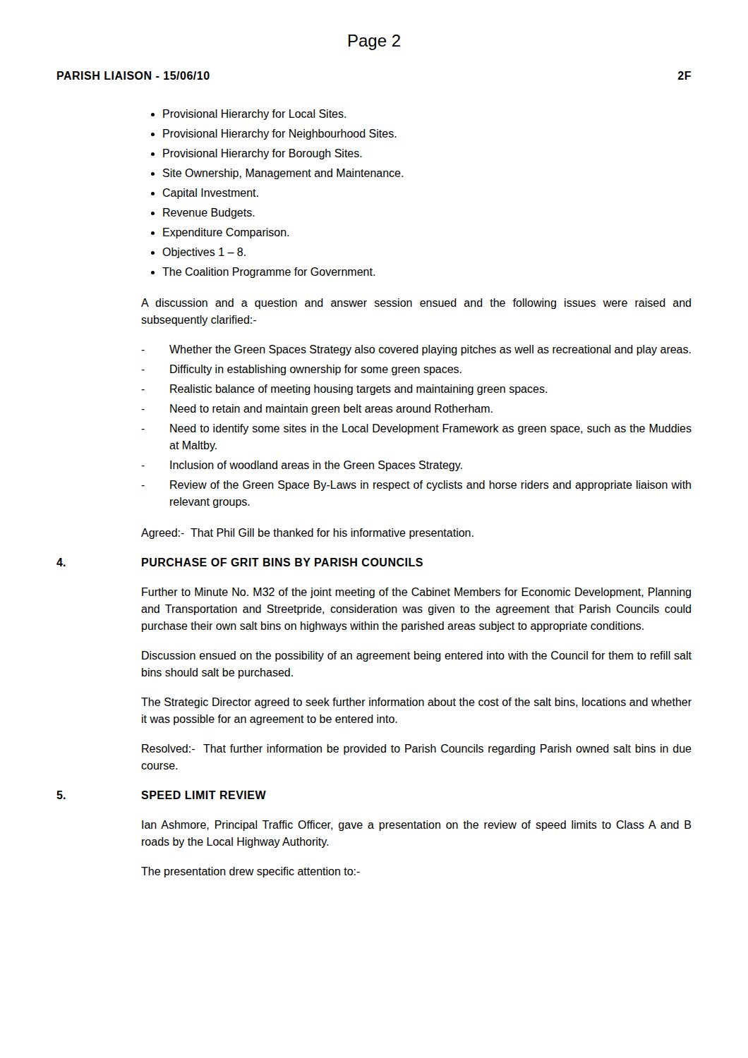Page 2
PARISH LIAISON - 15/06/10 2F
Provisional Hierarchy for Local Sites.
Provisional Hierarchy for Neighbourhood Sites.
Provisional Hierarchy for Borough Sites.
Site Ownership, Management and Maintenance.
Capital Investment.
Revenue Budgets.
Expenditure Comparison.
Objectives 1 – 8.
The Coalition Programme for Government.
A discussion and a question and answer session ensued and the following issues were raised and subsequently clarified:-
Whether the Green Spaces Strategy also covered playing pitches as well as recreational and play areas.
Difficulty in establishing ownership for some green spaces.
Realistic balance of meeting housing targets and maintaining green spaces.
Need to retain and maintain green belt areas around Rotherham.
Need to identify some sites in the Local Development Framework as green space, such as the Muddies at Maltby.
Inclusion of woodland areas in the Green Spaces Strategy.
Review of the Green Space By-Laws in respect of cyclists and horse riders and appropriate liaison with relevant groups.
Agreed:- That Phil Gill be thanked for his informative presentation.
4.
PURCHASE OF GRIT BINS BY PARISH COUNCILS
Further to Minute No. M32 of the joint meeting of the Cabinet Members for Economic Development, Planning and Transportation and Streetpride, consideration was given to the agreement that Parish Councils could purchase their own salt bins on highways within the parished areas subject to appropriate conditions.
Discussion ensued on the possibility of an agreement being entered into with the Council for them to refill salt bins should salt be purchased.
The Strategic Director agreed to seek further information about the cost of the salt bins, locations and whether it was possible for an agreement to be entered into.
Resolved:- That further information be provided to Parish Councils regarding Parish owned salt bins in due course.
5.
SPEED LIMIT REVIEW
Ian Ashmore, Principal Traffic Officer, gave a presentation on the review of speed limits to Class A and B roads by the Local Highway Authority.
The presentation drew specific attention to:-